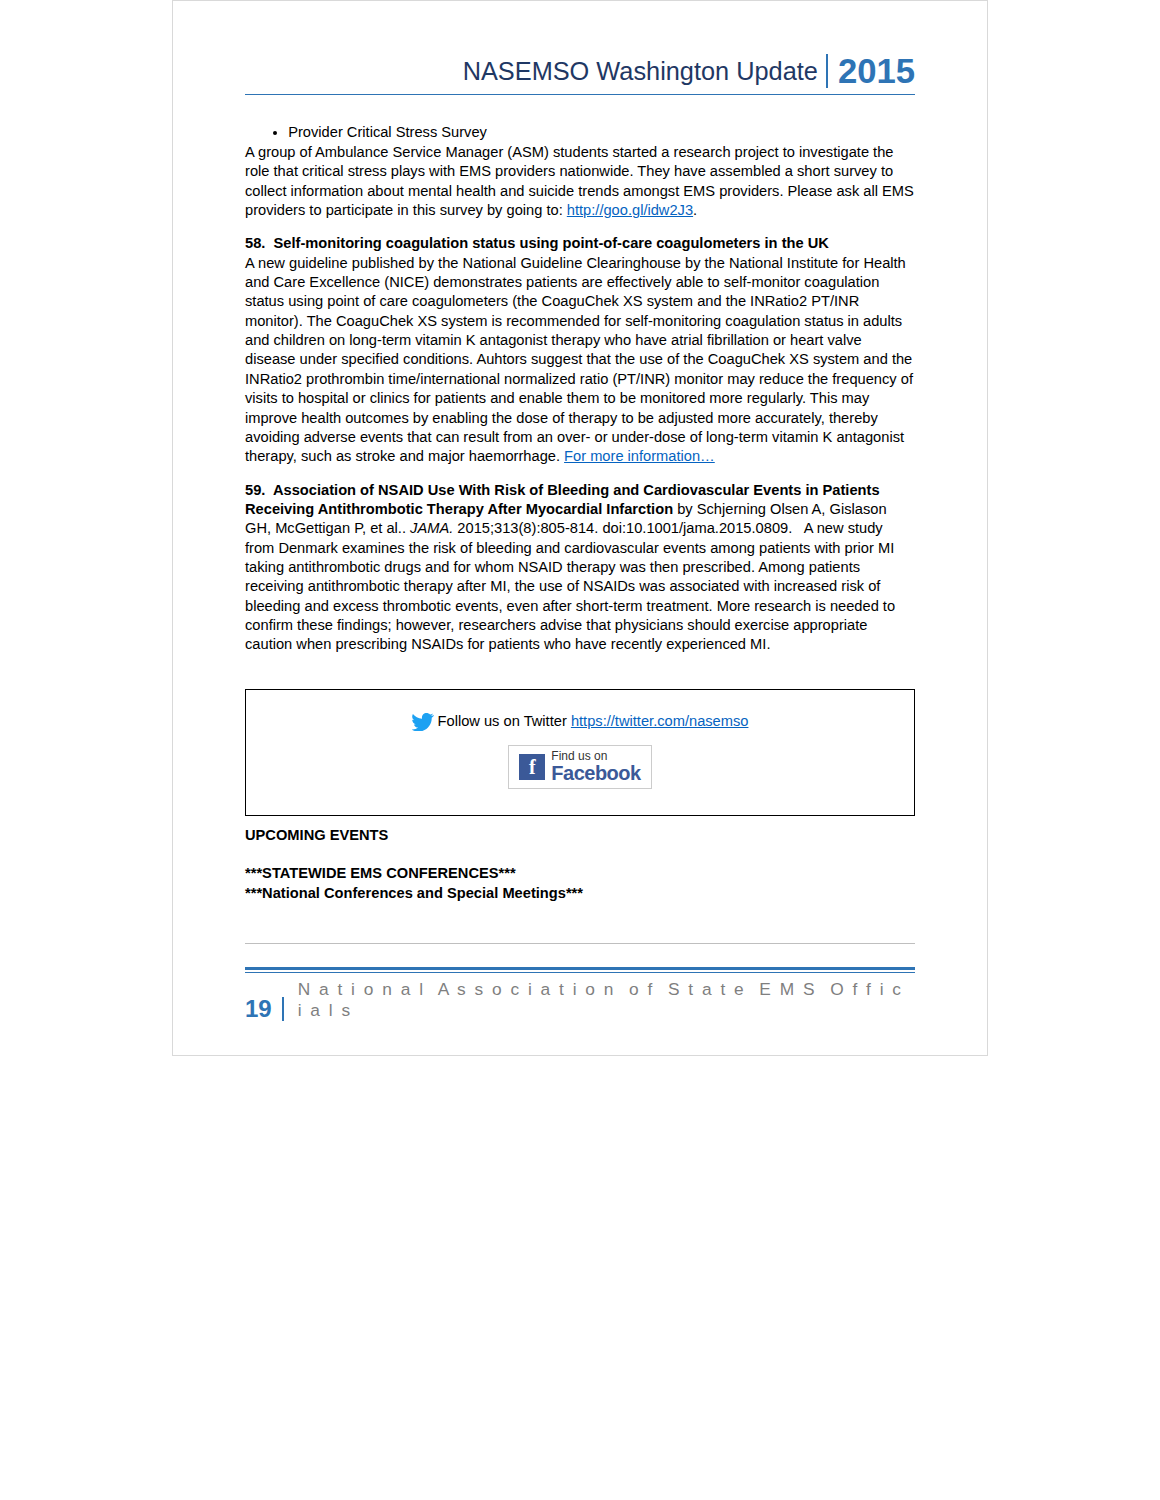NASEMSO Washington Update 2015
Provider Critical Stress Survey
A group of Ambulance Service Manager (ASM) students started a research project to investigate the role that critical stress plays with EMS providers nationwide. They have assembled a short survey to collect information about mental health and suicide trends amongst EMS providers. Please ask all EMS providers to participate in this survey by going to: http://goo.gl/idw2J3.
58. Self-monitoring coagulation status using point-of-care coagulometers in the UK
A new guideline published by the National Guideline Clearinghouse by the National Institute for Health and Care Excellence (NICE) demonstrates patients are effectively able to self-monitor coagulation status using point of care coagulometers (the CoaguChek XS system and the INRatio2 PT/INR monitor). The CoaguChek XS system is recommended for self-monitoring coagulation status in adults and children on long-term vitamin K antagonist therapy who have atrial fibrillation or heart valve disease under specified conditions. Auhtors suggest that the use of the CoaguChek XS system and the INRatio2 prothrombin time/international normalized ratio (PT/INR) monitor may reduce the frequency of visits to hospital or clinics for patients and enable them to be monitored more regularly. This may improve health outcomes by enabling the dose of therapy to be adjusted more accurately, thereby avoiding adverse events that can result from an over- or under-dose of long-term vitamin K antagonist therapy, such as stroke and major haemorrhage. For more information…
59. Association of NSAID Use With Risk of Bleeding and Cardiovascular Events in Patients Receiving Antithrombotic Therapy After Myocardial Infarction by Schjerning Olsen A, Gislason GH, McGettigan P, et al.. JAMA. 2015;313(8):805-814. doi:10.1001/jama.2015.0809. A new study from Denmark examines the risk of bleeding and cardiovascular events among patients with prior MI taking antithrombotic drugs and for whom NSAID therapy was then prescribed. Among patients receiving antithrombotic therapy after MI, the use of NSAIDs was associated with increased risk of bleeding and excess thrombotic events, even after short-term treatment. More research is needed to confirm these findings; however, researchers advise that physicians should exercise appropriate caution when prescribing NSAIDs for patients who have recently experienced MI.
Follow us on Twitter https://twitter.com/nasemso
fFind us on Facebook
UPCOMING EVENTS
***STATEWIDE EMS CONFERENCES***
***National Conferences and Special Meetings***
19 N a t i o n a l A s s o c i a t i o n o f S t a t e E M S O f f i c i a l s